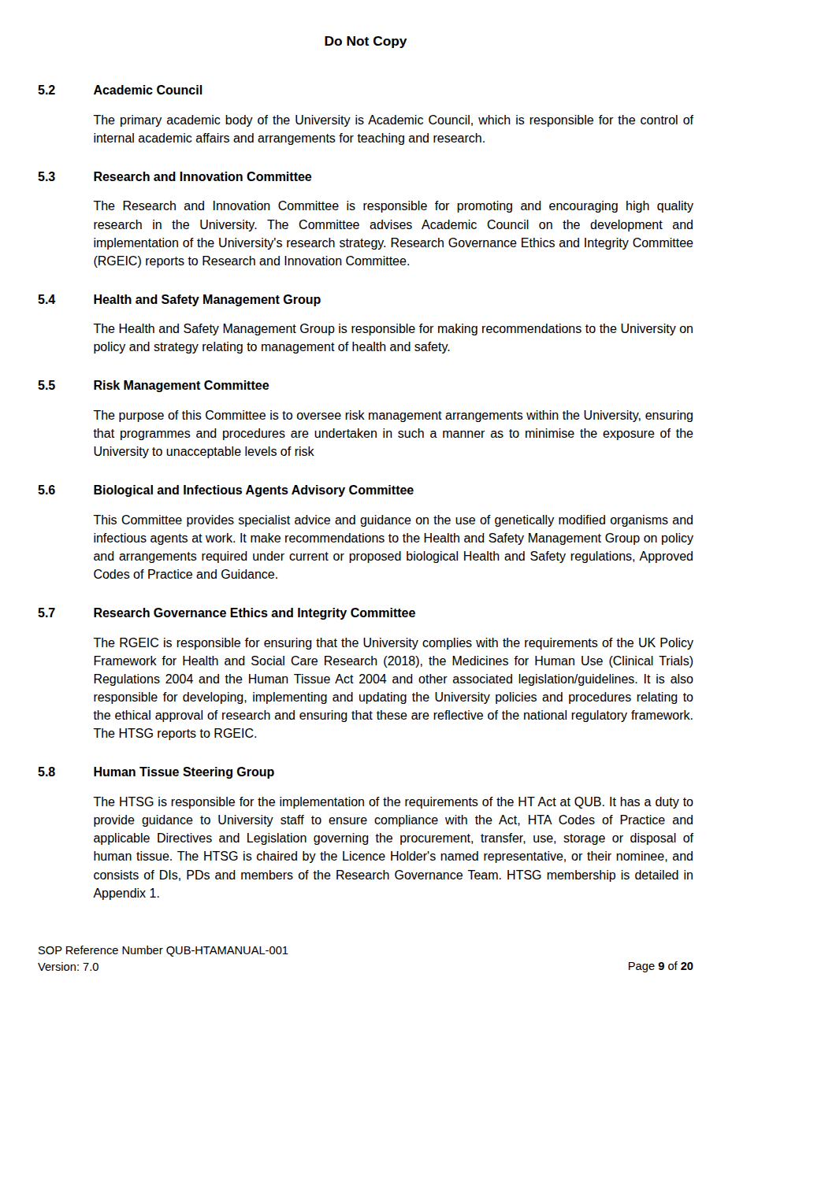Do Not Copy
5.2 Academic Council
The primary academic body of the University is Academic Council, which is responsible for the control of internal academic affairs and arrangements for teaching and research.
5.3 Research and Innovation Committee
The Research and Innovation Committee is responsible for promoting and encouraging high quality research in the University. The Committee advises Academic Council on the development and implementation of the University's research strategy. Research Governance Ethics and Integrity Committee (RGEIC) reports to Research and Innovation Committee.
5.4 Health and Safety Management Group
The Health and Safety Management Group is responsible for making recommendations to the University on policy and strategy relating to management of health and safety.
5.5 Risk Management Committee
The purpose of this Committee is to oversee risk management arrangements within the University, ensuring that programmes and procedures are undertaken in such a manner as to minimise the exposure of the University to unacceptable levels of risk
5.6 Biological and Infectious Agents Advisory Committee
This Committee provides specialist advice and guidance on the use of genetically modified organisms and infectious agents at work. It make recommendations to the Health and Safety Management Group on policy and arrangements required under current or proposed biological Health and Safety regulations, Approved Codes of Practice and Guidance.
5.7 Research Governance Ethics and Integrity Committee
The RGEIC is responsible for ensuring that the University complies with the requirements of the UK Policy Framework for Health and Social Care Research (2018), the Medicines for Human Use (Clinical Trials) Regulations 2004 and the Human Tissue Act 2004 and other associated legislation/guidelines. It is also responsible for developing, implementing and updating the University policies and procedures relating to the ethical approval of research and ensuring that these are reflective of the national regulatory framework. The HTSG reports to RGEIC.
5.8 Human Tissue Steering Group
The HTSG is responsible for the implementation of the requirements of the HT Act at QUB. It has a duty to provide guidance to University staff to ensure compliance with the Act, HTA Codes of Practice and applicable Directives and Legislation governing the procurement, transfer, use, storage or disposal of human tissue. The HTSG is chaired by the Licence Holder's named representative, or their nominee, and consists of DIs, PDs and members of the Research Governance Team. HTSG membership is detailed in Appendix 1.
SOP Reference Number QUB-HTAMANUAL-001
Version: 7.0
Page 9 of 20